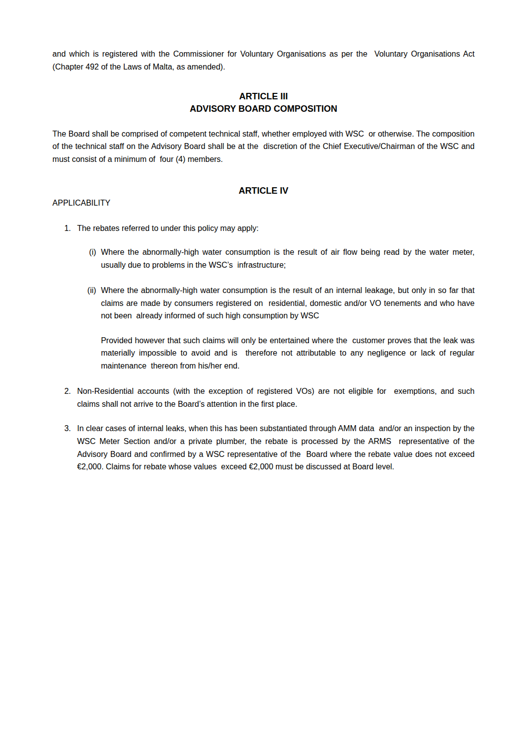and which is registered with the Commissioner for Voluntary Organisations as per the Voluntary Organisations Act (Chapter 492 of the Laws of Malta, as amended).
ARTICLE III
ADVISORY BOARD COMPOSITION
The Board shall be comprised of competent technical staff, whether employed with WSC or otherwise. The composition of the technical staff on the Advisory Board shall be at the discretion of the Chief Executive/Chairman of the WSC and must consist of a minimum of four (4) members.
ARTICLE IV
APPLICABILITY
The rebates referred to under this policy may apply:
Where the abnormally-high water consumption is the result of air flow being read by the water meter, usually due to problems in the WSC’s infrastructure;
Where the abnormally-high water consumption is the result of an internal leakage, but only in so far that claims are made by consumers registered on residential, domestic and/or VO tenements and who have not been already informed of such high consumption by WSC
Provided however that such claims will only be entertained where the customer proves that the leak was materially impossible to avoid and is therefore not attributable to any negligence or lack of regular maintenance thereon from his/her end.
Non-Residential accounts (with the exception of registered VOs) are not eligible for exemptions, and such claims shall not arrive to the Board’s attention in the first place.
In clear cases of internal leaks, when this has been substantiated through AMM data and/or an inspection by the WSC Meter Section and/or a private plumber, the rebate is processed by the ARMS representative of the Advisory Board and confirmed by a WSC representative of the Board where the rebate value does not exceed €2,000. Claims for rebate whose values exceed €2,000 must be discussed at Board level.